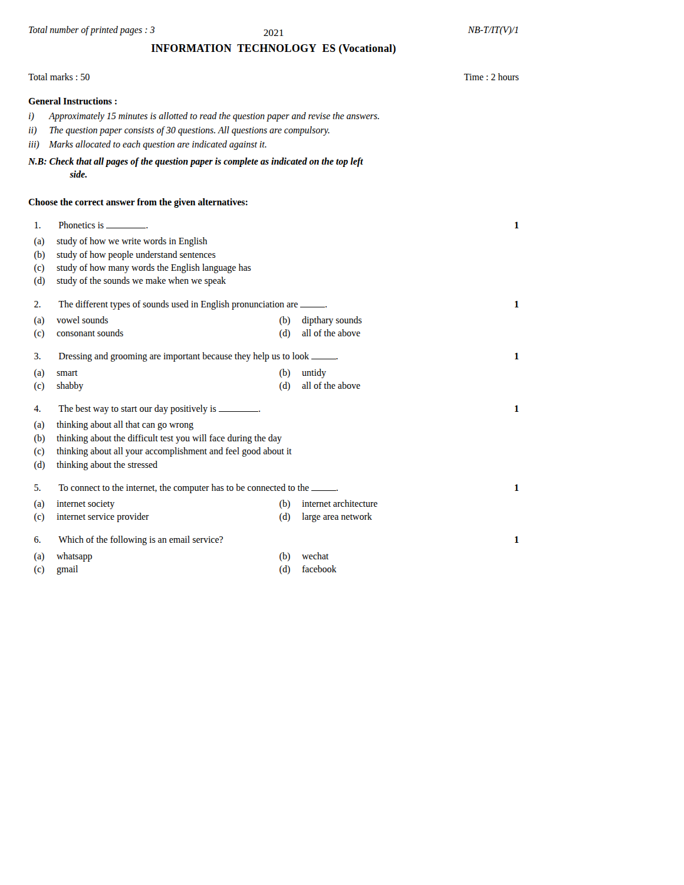Total number of printed pages : 3 NB-T/IT(V)/1
2021
INFORMATION TECHNOLOGY ES (Vocational)
Total marks : 50 Time : 2 hours
General Instructions :
i) Approximately 15 minutes is allotted to read the question paper and revise the answers.
ii) The question paper consists of 30 questions. All questions are compulsory.
iii) Marks allocated to each question are indicated against it.
N.B: Check that all pages of the question paper is complete as indicated on the top left side.
Choose the correct answer from the given alternatives:
1.
Phonetics is .
1
(a) study of how we write words in English
(b) study of how people understand sentences
(c) study of how many words the English language has
(d) study of the sounds we make when we speak
2.
The different types of sounds used in English pronunciation are .
1
(a) vowel sounds
(b) dipthary sounds
(c) consonant sounds
(d) all of the above
3.
Dressing and grooming are important because they help us to look .
1
(a) smart
(b) untidy
(c) shabby
(d) all of the above
4.
The best way to start our day positively is .
1
(a) thinking about all that can go wrong
(b) thinking about the difficult test you will face during the day
(c) thinking about all your accomplishment and feel good about it
(d) thinking about the stressed
5.
To connect to the internet, the computer has to be connected to the .
1
(a) internet society
(b) internet architecture
(c) internet service provider
(d) large area network
6.
Which of the following is an email service?
1
(a) whatsapp
(b) wechat
(c) gmail
(d) facebook